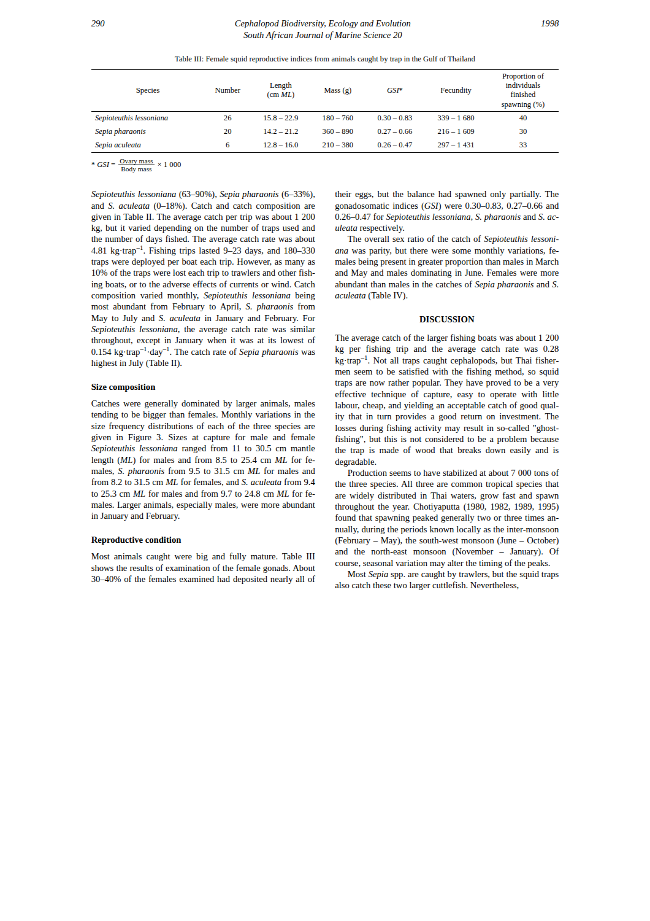290
Cephalopod Biodiversity, Ecology and Evolution South African Journal of Marine Science 20
1998
Table III: Female squid reproductive indices from animals caught by trap in the Gulf of Thailand
| Species | Number | Length (cm ML ) | Mass (g) | GSI * | Fecundity | Proportion of individuals finished spawning (%) |
| --- | --- | --- | --- | --- | --- | --- |
| Sepioteuthis lessoniana | 26 | 15.8 – 22.9 | 180 – 760 | 0.30 – 0.83 | 339 – 1 680 | 40 |
| Sepia pharaonis | 20 | 14.2 – 21.2 | 360 – 890 | 0.27 – 0.66 | 216 – 1 609 | 30 |
| Sepia aculeata | 6 | 12.8 – 16.0 | 210 – 380 | 0.26 – 0.47 | 297 – 1 431 | 33 |
* GSI = Ovary mass Body mass × 1 000
Sepioteuthis lessoniana (63–90%), Sepia pharaonis (6–33%), and S. aculeata (0–18%). Catch and catch composition are given in Table II. The average catch per trip was about 1 200 kg, but it varied depending on the number of traps used and the number of days fished. The average catch rate was about 4.81 kg·trap–1. Fishing trips lasted 9–23 days, and 180–330 traps were deployed per boat each trip. However, as many as 10% of the traps were lost each trip to trawlers and other fishing boats, or to the adverse effects of currents or wind. Catch composition varied monthly, Sepioteuthis lessoniana being most abundant from February to April, S. pharaonis from May to July and S. aculeata in January and February. For Sepioteuthis lessoniana, the average catch rate was similar throughout, except in January when it was at its lowest of 0.154 kg·trap–1·day–1. The catch rate of Sepia pharaonis was highest in July (Table II).
Size composition
Catches were generally dominated by larger animals, males tending to be bigger than females. Monthly variations in the size frequency distributions of each of the three species are given in Figure 3. Sizes at capture for male and female Sepioteuthis lessoniana ranged from 11 to 30.5 cm mantle length (ML) for males and from 8.5 to 25.4 cm ML for females, S. pharaonis from 9.5 to 31.5 cm ML for males and from 8.2 to 31.5 cm ML for females, and S. aculeata from 9.4 to 25.3 cm ML for males and from 9.7 to 24.8 cm ML for females. Larger animals, especially males, were more abundant in January and February.
Reproductive condition
Most animals caught were big and fully mature. Table III shows the results of examination of the female gonads. About 30–40% of the females examined had deposited nearly all of their eggs, but the balance had spawned only partially. The gonadosomatic indices (GSI) were 0.30–0.83, 0.27–0.66 and 0.26–0.47 for Sepioteuthis lessoniana, S. pharaonis and S. aculeata respectively.
The overall sex ratio of the catch of Sepioteuthis lessoniana was parity, but there were some monthly variations, females being present in greater proportion than males in March and May and males dominating in June. Females were more abundant than males in the catches of Sepia pharaonis and S. aculeata (Table IV).
DISCUSSION
The average catch of the larger fishing boats was about 1 200 kg per fishing trip and the average catch rate was 0.28 kg·trap–1. Not all traps caught cephalopods, but Thai fishermen seem to be satisfied with the fishing method, so squid traps are now rather popular. They have proved to be a very effective technique of capture, easy to operate with little labour, cheap, and yielding an acceptable catch of good quality that in turn provides a good return on investment. The losses during fishing activity may result in so-called "ghost-fishing", but this is not considered to be a problem because the trap is made of wood that breaks down easily and is degradable.
Production seems to have stabilized at about 7 000 tons of the three species. All three are common tropical species that are widely distributed in Thai waters, grow fast and spawn throughout the year. Chotiyaputta (1980, 1982, 1989, 1995) found that spawning peaked generally two or three times annually, during the periods known locally as the inter-monsoon (February – May), the south-west monsoon (June – October) and the north-east monsoon (November – January). Of course, seasonal variation may alter the timing of the peaks.
Most Sepia spp. are caught by trawlers, but the squid traps also catch these two larger cuttlefish. Nevertheless,